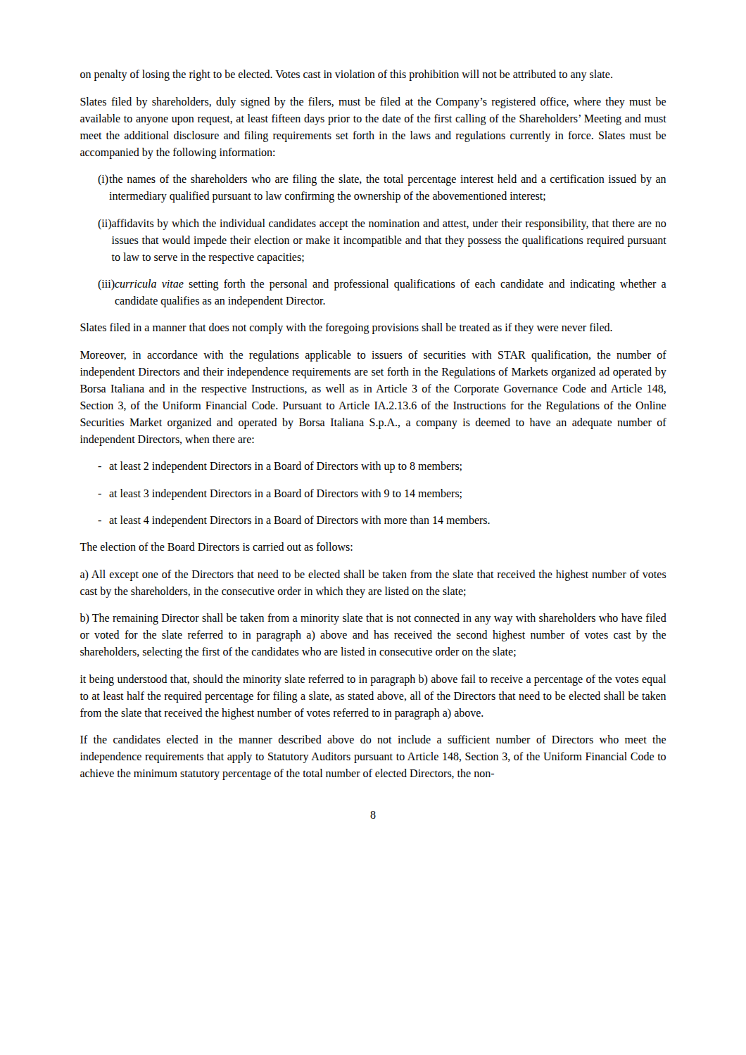on penalty of losing the right to be elected. Votes cast in violation of this prohibition will not be attributed to any slate.
Slates filed by shareholders, duly signed by the filers, must be filed at the Company’s registered office, where they must be available to anyone upon request, at least fifteen days prior to the date of the first calling of the Shareholders’ Meeting and must meet the additional disclosure and filing requirements set forth in the laws and regulations currently in force. Slates must be accompanied by the following information:
(i)
the names of the shareholders who are filing the slate, the total percentage interest held and a certification issued by an intermediary qualified pursuant to law confirming the ownership of the abovementioned interest;
(ii)
affidavits by which the individual candidates accept the nomination and attest, under their responsibility, that there are no issues that would impede their election or make it incompatible and that they possess the qualifications required pursuant to law to serve in the respective capacities;
(iii)
curricula vitae setting forth the personal and professional qualifications of each candidate and indicating whether a candidate qualifies as an independent Director.
Slates filed in a manner that does not comply with the foregoing provisions shall be treated as if they were never filed.
Moreover, in accordance with the regulations applicable to issuers of securities with STAR qualification, the number of independent Directors and their independence requirements are set forth in the Regulations of Markets organized ad operated by Borsa Italiana and in the respective Instructions, as well as in Article 3 of the Corporate Governance Code and Article 148, Section 3, of the Uniform Financial Code. Pursuant to Article IA.2.13.6 of the Instructions for the Regulations of the Online Securities Market organized and operated by Borsa Italiana S.p.A., a company is deemed to have an adequate number of independent Directors, when there are:
-
at least 2 independent Directors in a Board of Directors with up to 8 members;
-
at least 3 independent Directors in a Board of Directors with 9 to 14 members;
-
at least 4 independent Directors in a Board of Directors with more than 14 members.
The election of the Board Directors is carried out as follows:
a) All except one of the Directors that need to be elected shall be taken from the slate that received the highest number of votes cast by the shareholders, in the consecutive order in which they are listed on the slate;
b) The remaining Director shall be taken from a minority slate that is not connected in any way with shareholders who have filed or voted for the slate referred to in paragraph a) above and has received the second highest number of votes cast by the shareholders, selecting the first of the candidates who are listed in consecutive order on the slate;
it being understood that, should the minority slate referred to in paragraph b) above fail to receive a percentage of the votes equal to at least half the required percentage for filing a slate, as stated above, all of the Directors that need to be elected shall be taken from the slate that received the highest number of votes referred to in paragraph a) above.
If the candidates elected in the manner described above do not include a sufficient number of Directors who meet the independence requirements that apply to Statutory Auditors pursuant to Article 148, Section 3, of the Uniform Financial Code to achieve the minimum statutory percentage of the total number of elected Directors, the non-
8